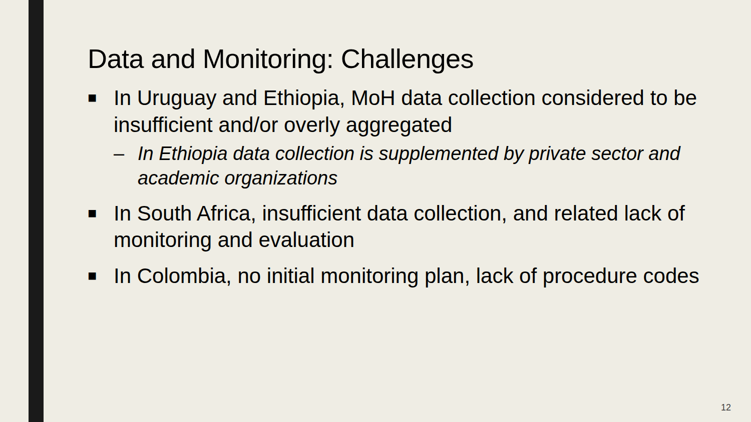Data and Monitoring: Challenges
In Uruguay and Ethiopia, MoH data collection considered to be insufficient and/or overly aggregated
In Ethiopia data collection is supplemented by private sector and academic organizations
In South Africa, insufficient data collection, and related lack of monitoring and evaluation
In Colombia, no initial monitoring plan, lack of procedure codes
12